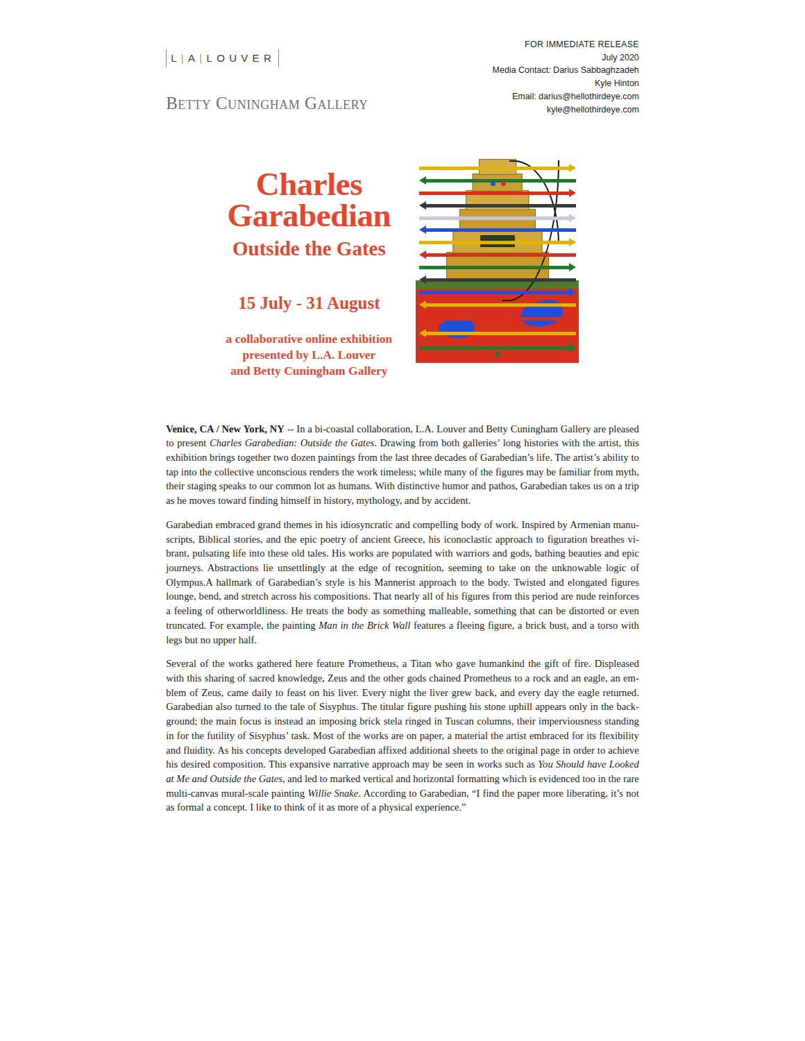L|A|LOUVER
Betty Cuningham Gallery
FOR IMMEDIATE RELEASE
July 2020
Media Contact: Darius Sabbaghzadeh
Kyle Hinton
Email: darius@hellothirdeye.com
kyle@hellothirdeye.com
Charles
Garabedian
Outside the Gates
15 July - 31 August
a collaborative online exhibition
presented by L.A. Louver
and Betty Cuningham Gallery
Venice, CA / New York, NY -- In a bi-coastal collaboration, L.A. Louver and Betty Cuningham Gallery are pleased to present Charles Garabedian: Outside the Gates. Drawing from both galleries’ long histories with the artist, this exhibition brings together two dozen paintings from the last three decades of Garabedian’s life. The artist’s ability to tap into the collective unconscious renders the work timeless; while many of the figures may be familiar from myth, their staging speaks to our common lot as humans. With distinctive humor and pathos, Garabedian takes us on a trip as he moves toward finding himself in history, mythology, and by accident.
Garabedian embraced grand themes in his idiosyncratic and compelling body of work. Inspired by Armenian manuscripts, Biblical stories, and the epic poetry of ancient Greece, his iconoclastic approach to figuration breathes vibrant, pulsating life into these old tales. His works are populated with warriors and gods, bathing beauties and epic journeys. Abstractions lie unsettlingly at the edge of recognition, seeming to take on the unknowable logic of Olympus.A hallmark of Garabedian’s style is his Mannerist approach to the body. Twisted and elongated figures lounge, bend, and stretch across his compositions. That nearly all of his figures from this period are nude reinforces a feeling of otherworldliness. He treats the body as something malleable, something that can be distorted or even truncated. For example, the painting Man in the Brick Wall features a fleeing figure, a brick bust, and a torso with legs but no upper half.
Several of the works gathered here feature Prometheus, a Titan who gave humankind the gift of fire. Displeased with this sharing of sacred knowledge, Zeus and the other gods chained Prometheus to a rock and an eagle, an emblem of Zeus, came daily to feast on his liver. Every night the liver grew back, and every day the eagle returned. Garabedian also turned to the tale of Sisyphus. The titular figure pushing his stone uphill appears only in the background; the main focus is instead an imposing brick stela ringed in Tuscan columns, their imperviousness standing in for the futility of Sisyphus’ task. Most of the works are on paper, a material the artist embraced for its flexibility and fluidity. As his concepts developed Garabedian affixed additional sheets to the original page in order to achieve his desired composition. This expansive narrative approach may be seen in works such as You Should have Looked at Me and Outside the Gates, and led to marked vertical and horizontal formatting which is evidenced too in the rare multi-canvas mural-scale painting Willie Snake. According to Garabedian, “I find the paper more liberating, it’s not as formal a concept. I like to think of it as more of a physical experience.”